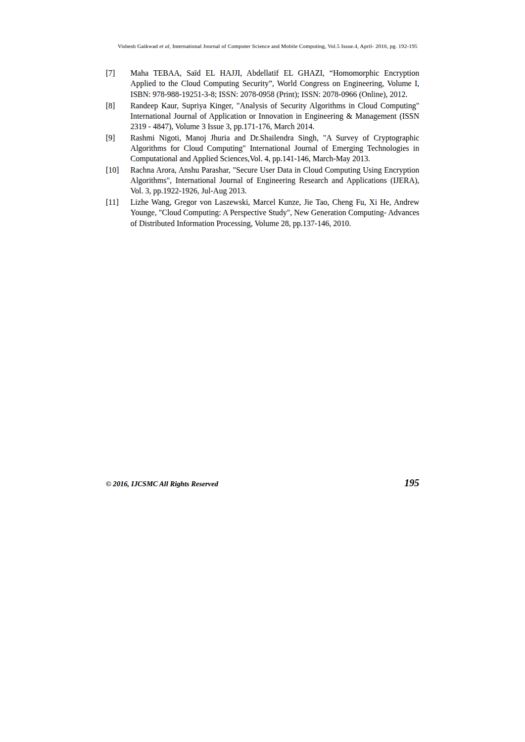Vishesh Gaikwad et al, International Journal of Computer Science and Mobile Computing, Vol.5 Issue.4, April- 2016, pg. 192-195
[7] Maha TEBAA, Saïd EL HAJJI, Abdellatif EL GHAZI, “Homomorphic Encryption Applied to the Cloud Computing Security”, World Congress on Engineering, Volume I, ISBN: 978-988-19251-3-8; ISSN: 2078-0958 (Print); ISSN: 2078-0966 (Online), 2012.
[8] Randeep Kaur, Supriya Kinger, "Analysis of Security Algorithms in Cloud Computing" International Journal of Application or Innovation in Engineering & Management (ISSN 2319 - 4847), Volume 3 Issue 3, pp.171-176, March 2014.
[9] Rashmi Nigoti, Manoj Jhuria and Dr.Shailendra Singh, "A Survey of Cryptographic Algorithms for Cloud Computing" International Journal of Emerging Technologies in Computational and Applied Sciences,Vol. 4, pp.141-146, March-May 2013.
[10] Rachna Arora, Anshu Parashar, "Secure User Data in Cloud Computing Using Encryption Algorithms", International Journal of Engineering Research and Applications (IJERA), Vol. 3, pp.1922-1926, Jul-Aug 2013.
[11] Lizhe Wang, Gregor von Laszewski, Marcel Kunze, Jie Tao, Cheng Fu, Xi He, Andrew Younge, "Cloud Computing: A Perspective Study", New Generation Computing- Advances of Distributed Information Processing, Volume 28, pp.137-146, 2010.
© 2016, IJCSMC All Rights Reserved
195